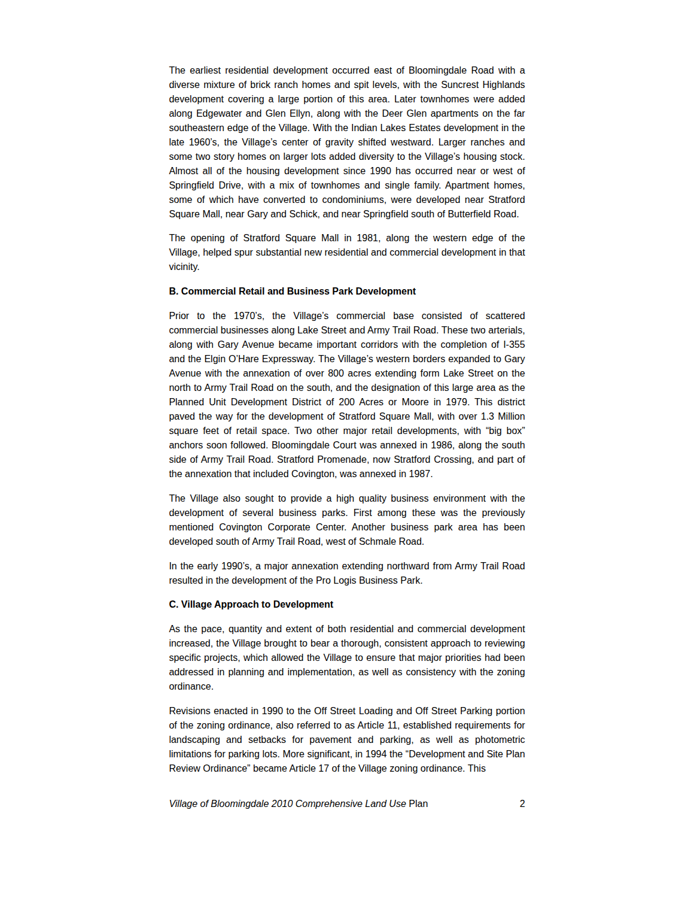The earliest residential development occurred east of Bloomingdale Road with a diverse mixture of brick ranch homes and spit levels, with the Suncrest Highlands development covering a large portion of this area. Later townhomes were added along Edgewater and Glen Ellyn, along with the Deer Glen apartments on the far southeastern edge of the Village. With the Indian Lakes Estates development in the late 1960’s, the Village’s center of gravity shifted westward. Larger ranches and some two story homes on larger lots added diversity to the Village’s housing stock. Almost all of the housing development since 1990 has occurred near or west of Springfield Drive, with a mix of townhomes and single family. Apartment homes, some of which have converted to condominiums, were developed near Stratford Square Mall, near Gary and Schick, and near Springfield south of Butterfield Road.
The opening of Stratford Square Mall in 1981, along the western edge of the Village, helped spur substantial new residential and commercial development in that vicinity.
B. Commercial Retail and Business Park Development
Prior to the 1970’s, the Village’s commercial base consisted of scattered commercial businesses along Lake Street and Army Trail Road. These two arterials, along with Gary Avenue became important corridors with the completion of I-355 and the Elgin O’Hare Expressway. The Village’s western borders expanded to Gary Avenue with the annexation of over 800 acres extending form Lake Street on the north to Army Trail Road on the south, and the designation of this large area as the Planned Unit Development District of 200 Acres or Moore in 1979. This district paved the way for the development of Stratford Square Mall, with over 1.3 Million square feet of retail space. Two other major retail developments, with “big box” anchors soon followed. Bloomingdale Court was annexed in 1986, along the south side of Army Trail Road. Stratford Promenade, now Stratford Crossing, and part of the annexation that included Covington, was annexed in 1987.
The Village also sought to provide a high quality business environment with the development of several business parks. First among these was the previously mentioned Covington Corporate Center. Another business park area has been developed south of Army Trail Road, west of Schmale Road.
In the early 1990’s, a major annexation extending northward from Army Trail Road resulted in the development of the Pro Logis Business Park.
C. Village Approach to Development
As the pace, quantity and extent of both residential and commercial development increased, the Village brought to bear a thorough, consistent approach to reviewing specific projects, which allowed the Village to ensure that major priorities had been addressed in planning and implementation, as well as consistency with the zoning ordinance.
Revisions enacted in 1990 to the Off Street Loading and Off Street Parking portion of the zoning ordinance, also referred to as Article 11, established requirements for landscaping and setbacks for pavement and parking, as well as photometric limitations for parking lots. More significant, in 1994 the “Development and Site Plan Review Ordinance” became Article 17 of the Village zoning ordinance. This
Village of Bloomingdale 2010 Comprehensive Land Use Plan 2